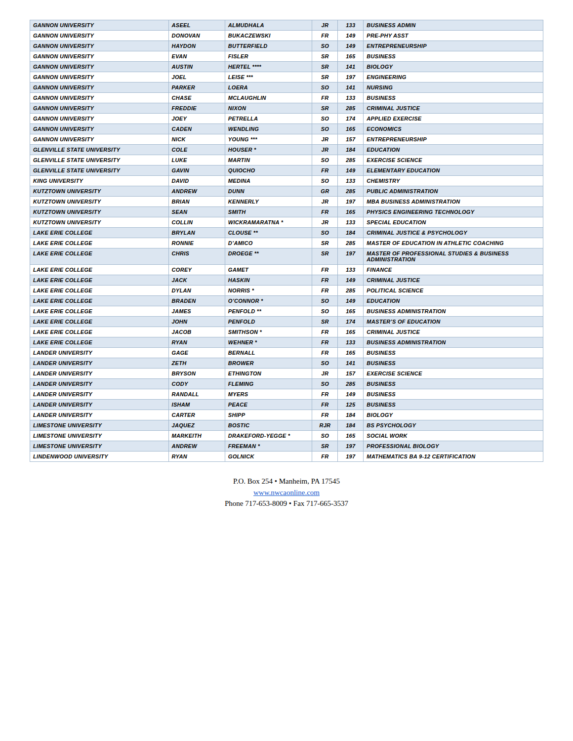| GANNON UNIVERSITY | ASEEL | ALMUDHALA | JR | 133 | BUSINESS ADMIN |
| GANNON UNIVERSITY | DONOVAN | BUKACZEWSKI | FR | 149 | PRE-PHY ASST |
| GANNON UNIVERSITY | HAYDON | BUTTERFIELD | SO | 149 | ENTREPRENEURSHIP |
| GANNON UNIVERSITY | EVAN | FISLER | SR | 165 | BUSINESS |
| GANNON UNIVERSITY | AUSTIN | HERTEL **** | SR | 141 | BIOLOGY |
| GANNON UNIVERSITY | JOEL | LEISE *** | SR | 197 | ENGINEERING |
| GANNON UNIVERSITY | PARKER | LOERA | SO | 141 | NURSING |
| GANNON UNIVERSITY | CHASE | MCLAUGHLIN | FR | 133 | BUSINESS |
| GANNON UNIVERSITY | FREDDIE | NIXON | SR | 285 | CRIMINAL JUSTICE |
| GANNON UNIVERSITY | JOEY | PETRELLA | SO | 174 | APPLIED EXERCISE |
| GANNON UNIVERSITY | CADEN | WENDLING | SO | 165 | ECONOMICS |
| GANNON UNIVERSITY | NICK | YOUNG *** | JR | 157 | ENTREPRENEURSHIP |
| GLENVILLE STATE UNIVERSITY | COLE | HOUSER * | JR | 184 | EDUCATION |
| GLENVILLE STATE UNIVERSITY | LUKE | MARTIN | SO | 285 | EXERCISE SCIENCE |
| GLENVILLE STATE UNIVERSITY | GAVIN | QUIOCHO | FR | 149 | ELEMENTARY EDUCATION |
| KING UNIVERSITY | DAVID | MEDINA | SO | 133 | CHEMISTRY |
| KUTZTOWN UNIVERSITY | ANDREW | DUNN | GR | 285 | PUBLIC ADMINISTRATION |
| KUTZTOWN UNIVERSITY | BRIAN | KENNERLY | JR | 197 | MBA BUSINESS ADMINISTRATION |
| KUTZTOWN UNIVERSITY | SEAN | SMITH | FR | 165 | PHYSICS ENGINEERING TECHNOLOGY |
| KUTZTOWN UNIVERSITY | COLLIN | WICKRAMARATNA * | JR | 133 | SPECIAL EDUCATION |
| LAKE ERIE COLLEGE | BRYLAN | CLOUSE ** | SO | 184 | CRIMINAL JUSTICE & PSYCHOLOGY |
| LAKE ERIE COLLEGE | RONNIE | D’AMICO | SR | 285 | MASTER OF EDUCATION IN ATHLETIC COACHING |
| LAKE ERIE COLLEGE | CHRIS | DROEGE ** | SR | 197 | MASTER OF PROFESSIONAL STUDIES & BUSINESS ADMINISTRATION |
| LAKE ERIE COLLEGE | COREY | GAMET | FR | 133 | FINANCE |
| LAKE ERIE COLLEGE | JACK | HASKIN | FR | 149 | CRIMINAL JUSTICE |
| LAKE ERIE COLLEGE | DYLAN | NORRIS * | FR | 285 | POLITICAL SCIENCE |
| LAKE ERIE COLLEGE | BRADEN | O’CONNOR * | SO | 149 | EDUCATION |
| LAKE ERIE COLLEGE | JAMES | PENFOLD ** | SO | 165 | BUSINESS ADMINISTRATION |
| LAKE ERIE COLLEGE | JOHN | PENFOLD | SR | 174 | MASTER’S OF EDUCATION |
| LAKE ERIE COLLEGE | JACOB | SMITHSON * | FR | 165 | CRIMINAL JUSTICE |
| LAKE ERIE COLLEGE | RYAN | WEHNER * | FR | 133 | BUSINESS ADMINISTRATION |
| LANDER UNIVERSITY | GAGE | BERNALL | FR | 165 | BUSINESS |
| LANDER UNIVERSITY | ZETH | BROWER | SO | 141 | BUSINESS |
| LANDER UNIVERSITY | BRYSON | ETHINGTON | JR | 157 | EXERCISE SCIENCE |
| LANDER UNIVERSITY | CODY | FLEMING | SO | 285 | BUSINESS |
| LANDER UNIVERSITY | RANDALL | MYERS | FR | 149 | BUSINESS |
| LANDER UNIVERSITY | ISHAM | PEACE | FR | 125 | BUSINESS |
| LANDER UNIVERSITY | CARTER | SHIPP | FR | 184 | BIOLOGY |
| LIMESTONE UNIVERSITY | JAQUEZ | BOSTIC | RJR | 184 | BS PSYCHOLOGY |
| LIMESTONE UNIVERSITY | MARKEITH | DRAKEFORD-YEGGE * | SO | 165 | SOCIAL WORK |
| LIMESTONE UNIVERSITY | ANDREW | FREEMAN * | SR | 197 | PROFESSIONAL BIOLOGY |
| LINDENWOOD UNIVERSITY | RYAN | GOLNICK | FR | 197 | MATHEMATICS BA 9-12 CERTIFICATION |
P.O. Box 254 • Manheim, PA 17545
www.nwcaonline.com
Phone 717-653-8009 • Fax 717-665-3537